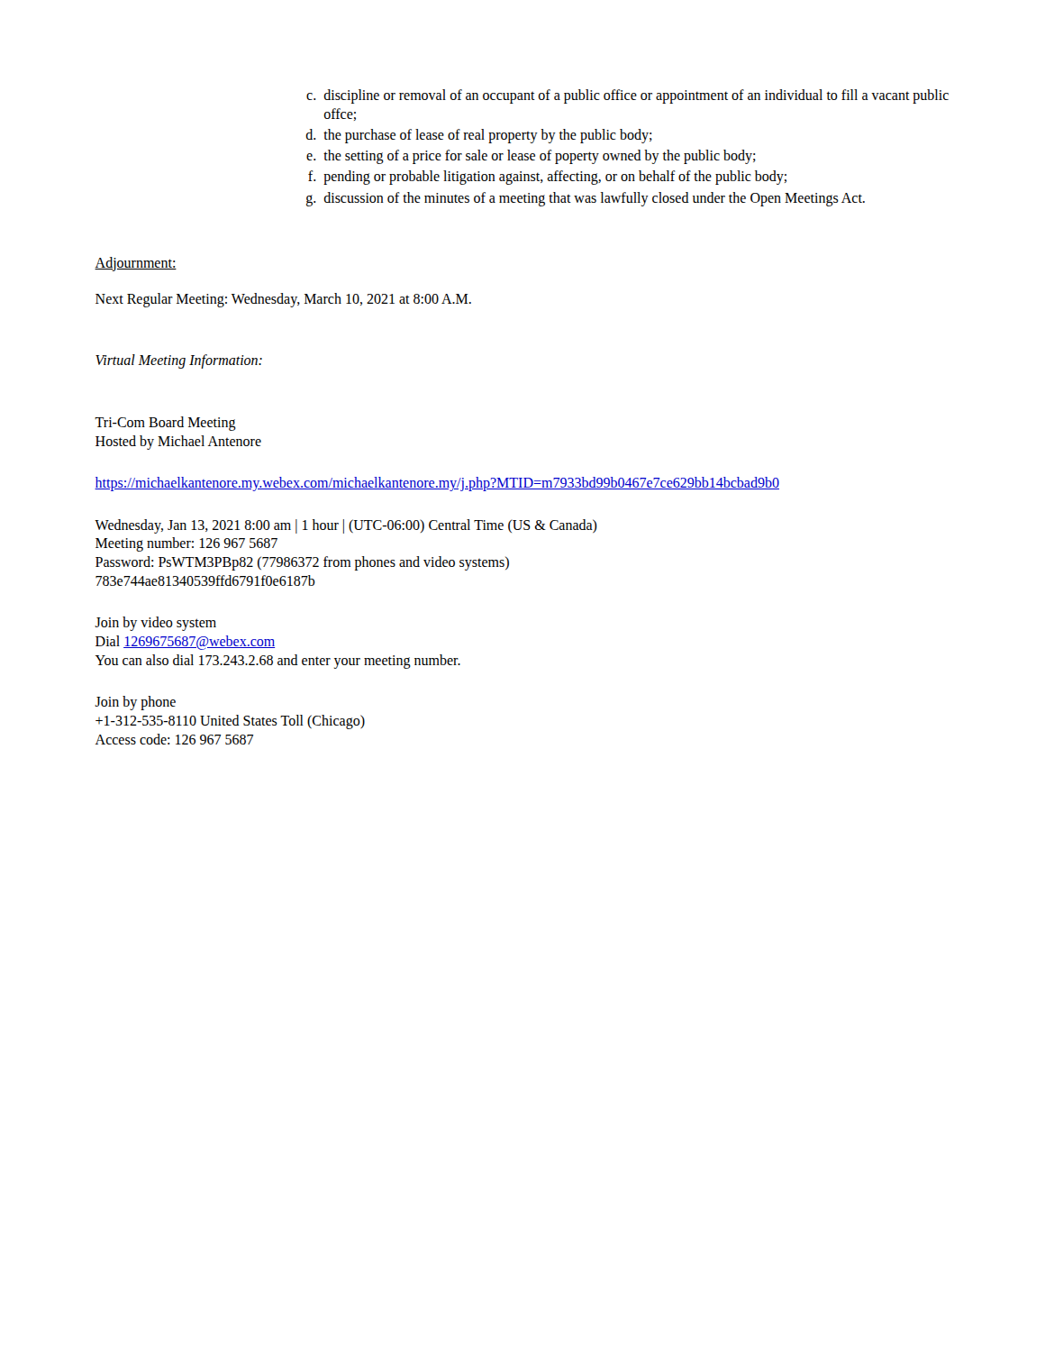discipline or removal of an occupant of a public office or appointment of an individual to fill a vacant public offce;
the purchase of lease of real property by the public body;
the setting of a price for sale or lease of poperty owned by the public body;
pending or probable litigation against, affecting, or on behalf of the public body;
discussion of the minutes of a meeting that was lawfully closed under the Open Meetings Act.
Adjournment:
Next Regular Meeting: Wednesday, March 10, 2021 at 8:00 A.M.
Virtual Meeting Information:
Tri-Com Board Meeting
Hosted by Michael Antenore
https://michaelkantenore.my.webex.com/michaelkantenore.my/j.php?MTID=m7933bd99b0467e7ce629bb14bcbad9b0
Wednesday, Jan 13, 2021 8:00 am | 1 hour | (UTC-06:00) Central Time (US & Canada)
Meeting number: 126 967 5687
Password: PsWTM3PBp82 (77986372 from phones and video systems)
783e744ae81340539ffd6791f0e6187b
Join by video system
Dial 1269675687@webex.com
You can also dial 173.243.2.68 and enter your meeting number.
Join by phone
+1-312-535-8110 United States Toll (Chicago)
Access code: 126 967 5687